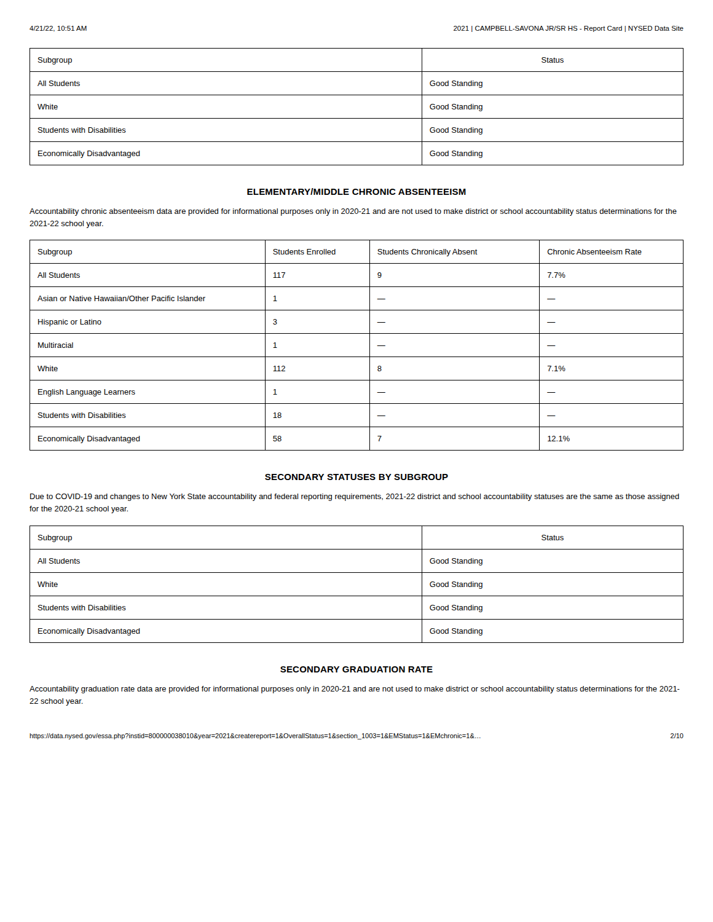4/21/22, 10:51 AM 2021 | CAMPBELL-SAVONA JR/SR HS - Report Card | NYSED Data Site
| Subgroup | Status |
| --- | --- |
| All Students | Good Standing |
| White | Good Standing |
| Students with Disabilities | Good Standing |
| Economically Disadvantaged | Good Standing |
ELEMENTARY/MIDDLE CHRONIC ABSENTEEISM
Accountability chronic absenteeism data are provided for informational purposes only in 2020-21 and are not used to make district or school accountability status determinations for the 2021-22 school year.
| Subgroup | Students Enrolled | Students Chronically Absent | Chronic Absenteeism Rate |
| --- | --- | --- | --- |
| All Students | 117 | 9 | 7.7% |
| Asian or Native Hawaiian/Other Pacific Islander | 1 | — | — |
| Hispanic or Latino | 3 | — | — |
| Multiracial | 1 | — | — |
| White | 112 | 8 | 7.1% |
| English Language Learners | 1 | — | — |
| Students with Disabilities | 18 | — | — |
| Economically Disadvantaged | 58 | 7 | 12.1% |
SECONDARY STATUSES BY SUBGROUP
Due to COVID-19 and changes to New York State accountability and federal reporting requirements, 2021-22 district and school accountability statuses are the same as those assigned for the 2020-21 school year.
| Subgroup | Status |
| --- | --- |
| All Students | Good Standing |
| White | Good Standing |
| Students with Disabilities | Good Standing |
| Economically Disadvantaged | Good Standing |
SECONDARY GRADUATION RATE
Accountability graduation rate data are provided for informational purposes only in 2020-21 and are not used to make district or school accountability status determinations for the 2021-22 school year.
https://data.nysed.gov/essa.php?instid=800000038010&year=2021&createreport=1&OverallStatus=1&section_1003=1&EMStatus=1&EMchronic=1&… 2/10